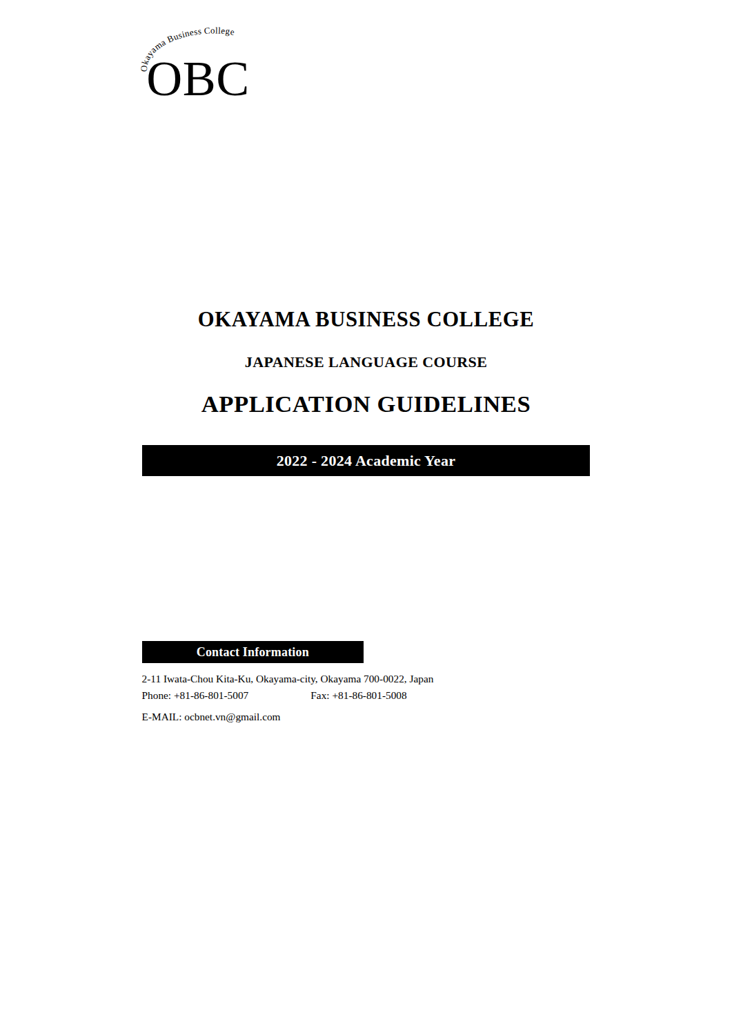Okayama Business College
OBC
OKAYAMA BUSINESS COLLEGE
JAPANESE LANGUAGE COURSE
APPLICATION GUIDELINES
2022 - 2024 Academic Year
Contact Information
2-11 Iwata-Chou Kita-Ku, Okayama-city, Okayama 700-0022, Japan Phone: +81-86-801-5007 Fax: +81-86-801-5008 E-MAIL: ocbnet.vn@gmail.com